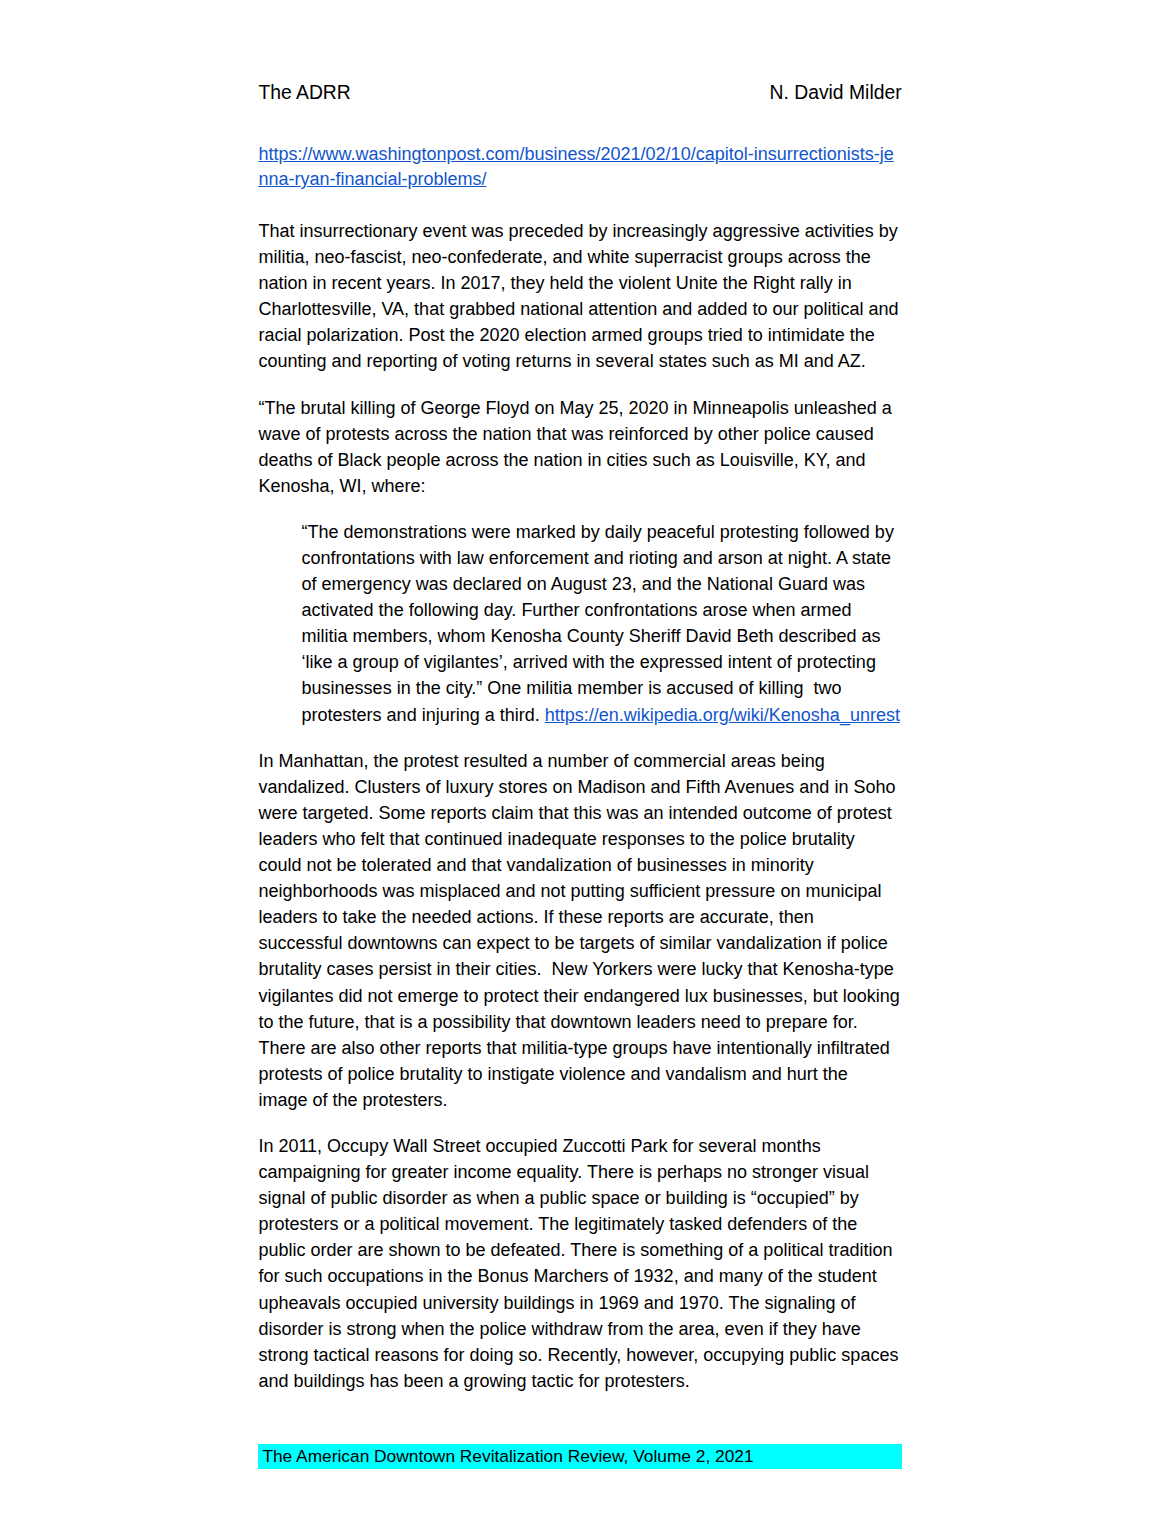The ADRR
N. David Milder
https://www.washingtonpost.com/business/2021/02/10/capitol-insurrectionists-jenna-ryan-financial-problems/
That insurrectionary event was preceded by increasingly aggressive activities by militia, neo-fascist, neo-confederate, and white superracist groups across the nation in recent years. In 2017, they held the violent Unite the Right rally in Charlottesville, VA, that grabbed national attention and added to our political and racial polarization. Post the 2020 election armed groups tried to intimidate the counting and reporting of voting returns in several states such as MI and AZ.
“The brutal killing of George Floyd on May 25, 2020 in Minneapolis unleashed a wave of protests across the nation that was reinforced by other police caused deaths of Black people across the nation in cities such as Louisville, KY, and Kenosha, WI, where:
“The demonstrations were marked by daily peaceful protesting followed by confrontations with law enforcement and rioting and arson at night. A state of emergency was declared on August 23, and the National Guard was activated the following day. Further confrontations arose when armed militia members, whom Kenosha County Sheriff David Beth described as ‘like a group of vigilantes’, arrived with the expressed intent of protecting businesses in the city.” One militia member is accused of killing two protesters and injuring a third. https://en.wikipedia.org/wiki/Kenosha_unrest
In Manhattan, the protest resulted a number of commercial areas being vandalized. Clusters of luxury stores on Madison and Fifth Avenues and in Soho were targeted. Some reports claim that this was an intended outcome of protest leaders who felt that continued inadequate responses to the police brutality could not be tolerated and that vandalization of businesses in minority neighborhoods was misplaced and not putting sufficient pressure on municipal leaders to take the needed actions. If these reports are accurate, then successful downtowns can expect to be targets of similar vandalization if police brutality cases persist in their cities. New Yorkers were lucky that Kenosha-type vigilantes did not emerge to protect their endangered lux businesses, but looking to the future, that is a possibility that downtown leaders need to prepare for. There are also other reports that militia-type groups have intentionally infiltrated protests of police brutality to instigate violence and vandalism and hurt the image of the protesters.
In 2011, Occupy Wall Street occupied Zuccotti Park for several months campaigning for greater income equality. There is perhaps no stronger visual signal of public disorder as when a public space or building is “occupied” by protesters or a political movement. The legitimately tasked defenders of the public order are shown to be defeated. There is something of a political tradition for such occupations in the Bonus Marchers of 1932, and many of the student upheavals occupied university buildings in 1969 and 1970. The signaling of disorder is strong when the police withdraw from the area, even if they have strong tactical reasons for doing so. Recently, however, occupying public spaces and buildings has been a growing tactic for protesters.
The American Downtown Revitalization Review, Volume 2, 2021